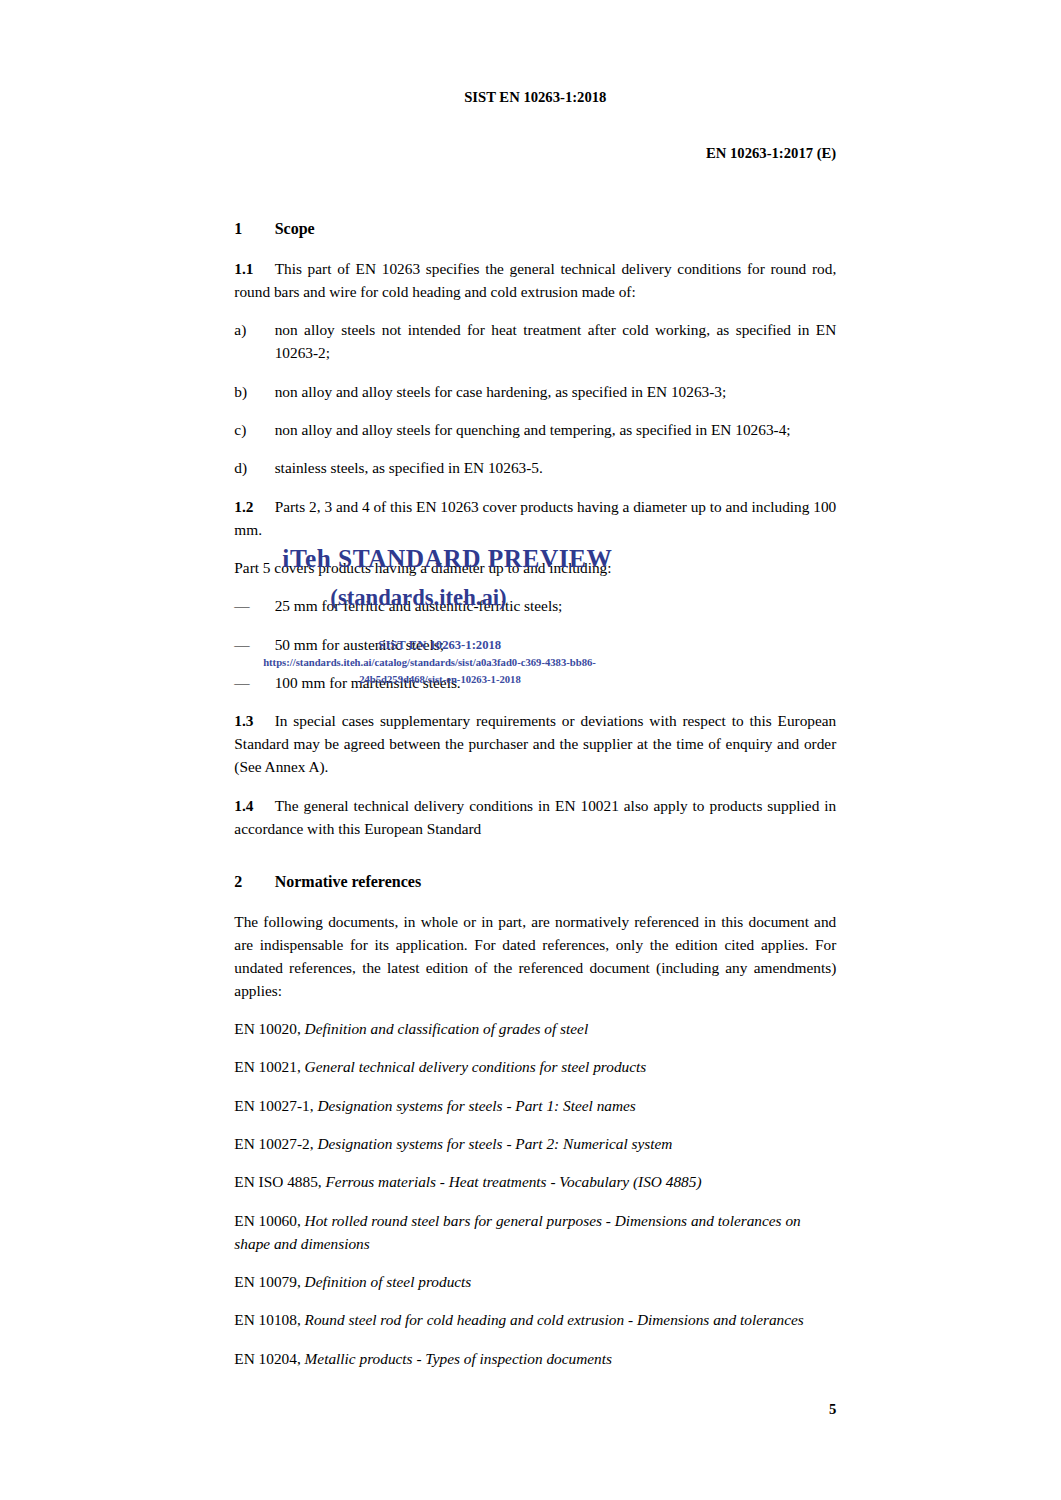SIST EN 10263-1:2018
EN 10263-1:2017 (E)
1 Scope
1.1 This part of EN 10263 specifies the general technical delivery conditions for round rod, round bars and wire for cold heading and cold extrusion made of:
a) non alloy steels not intended for heat treatment after cold working, as specified in EN 10263-2;
b) non alloy and alloy steels for case hardening, as specified in EN 10263-3;
c) non alloy and alloy steels for quenching and tempering, as specified in EN 10263-4;
d) stainless steels, as specified in EN 10263-5.
1.2 Parts 2, 3 and 4 of this EN 10263 cover products having a diameter up to and including 100 mm.
Part 5 covers products having a diameter up to and including:
—25 mm for ferritic and austenitic-ferritic steels;
—50 mm for austenitic steels;
—100 mm for martensitic steels.
1.3 In special cases supplementary requirements or deviations with respect to this European Standard may be agreed between the purchaser and the supplier at the time of enquiry and order (See Annex A).
1.4 The general technical delivery conditions in EN 10021 also apply to products supplied in accordance with this European Standard
2 Normative references
The following documents, in whole or in part, are normatively referenced in this document and are indispensable for its application. For dated references, only the edition cited applies. For undated references, the latest edition of the referenced document (including any amendments) applies:
EN 10020, Definition and classification of grades of steel
EN 10021, General technical delivery conditions for steel products
EN 10027-1, Designation systems for steels - Part 1: Steel names
EN 10027-2, Designation systems for steels - Part 2: Numerical system
EN ISO 4885, Ferrous materials - Heat treatments - Vocabulary (ISO 4885)
EN 10060, Hot rolled round steel bars for general purposes - Dimensions and tolerances on shape and dimensions
EN 10079, Definition of steel products
EN 10108, Round steel rod for cold heading and cold extrusion - Dimensions and tolerances
EN 10204, Metallic products - Types of inspection documents
iTeh STANDARD PREVIEW
(standards.iteh.ai)
SIST EN 10263-1:2018
https://standards.iteh.ai/catalog/standards/sist/a0a3fad0-c369-4383-bb86-
24b5d259d468/sist-en-10263-1-2018
5